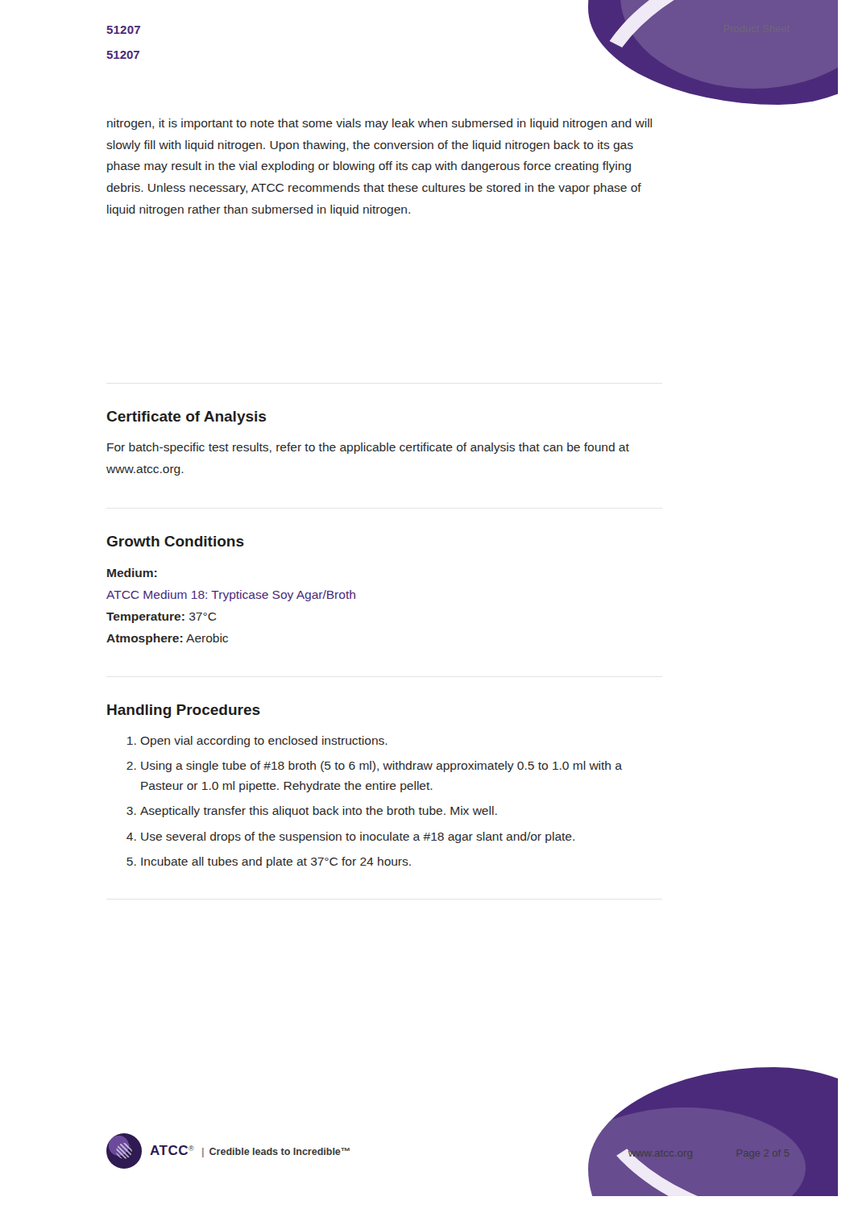51207
51207
Product Sheet
nitrogen, it is important to note that some vials may leak when submersed in liquid nitrogen and will slowly fill with liquid nitrogen. Upon thawing, the conversion of the liquid nitrogen back to its gas phase may result in the vial exploding or blowing off its cap with dangerous force creating flying debris. Unless necessary, ATCC recommends that these cultures be stored in the vapor phase of liquid nitrogen rather than submersed in liquid nitrogen.
Certificate of Analysis
For batch-specific test results, refer to the applicable certificate of analysis that can be found at www.atcc.org.
Growth Conditions
Medium:
ATCC Medium 18: Trypticase Soy Agar/Broth
Temperature: 37°C
Atmosphere: Aerobic
Handling Procedures
Open vial according to enclosed instructions.
Using a single tube of #18 broth (5 to 6 ml), withdraw approximately 0.5 to 1.0 ml with a Pasteur or 1.0 ml pipette. Rehydrate the entire pellet.
Aseptically transfer this aliquot back into the broth tube. Mix well.
Use several drops of the suspension to inoculate a #18 agar slant and/or plate.
Incubate all tubes and plate at 37°C for 24 hours.
ATCC® |Credible leads to Incredible™
www.atcc.org
Page 2 of 5